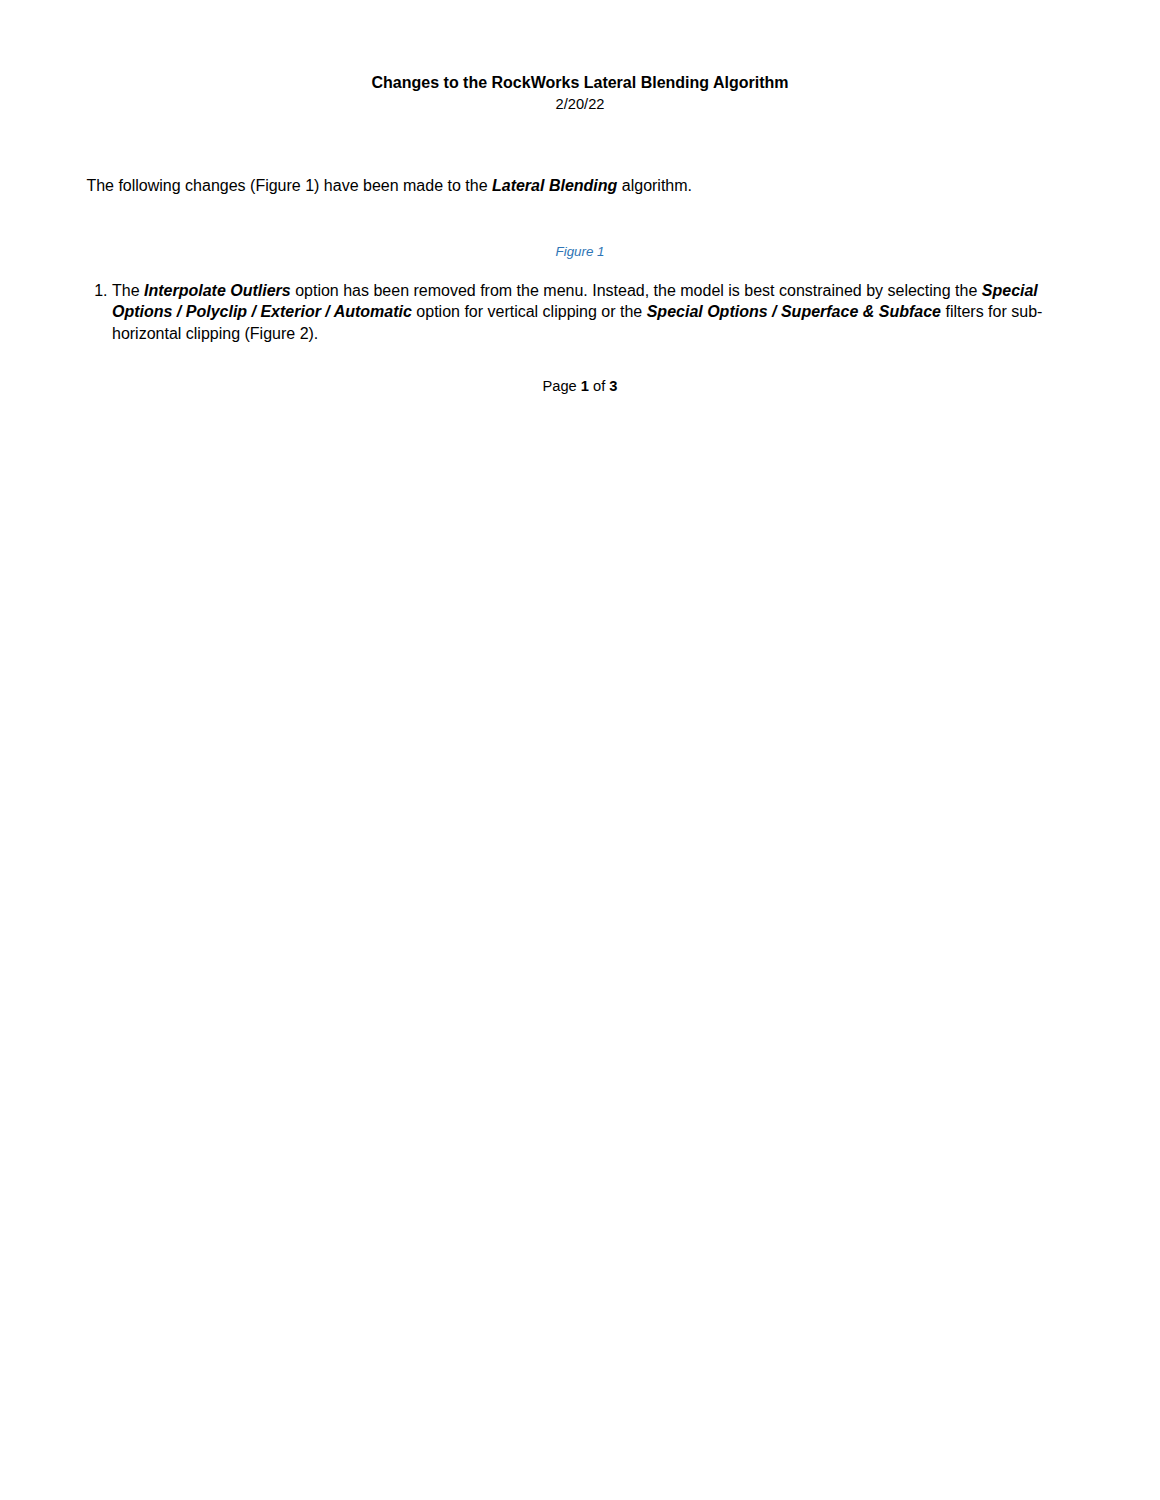Changes to the RockWorks Lateral Blending Algorithm
2/20/22
The following changes (Figure 1) have been made to the Lateral Blending algorithm.
Figure 1
The Interpolate Outliers option has been removed from the menu. Instead, the model is best constrained by selecting the Special Options / Polyclip / Exterior / Automatic option for vertical clipping or the Special Options / Superface & Subface filters for sub-horizontal clipping (Figure 2).
Page 1 of 3